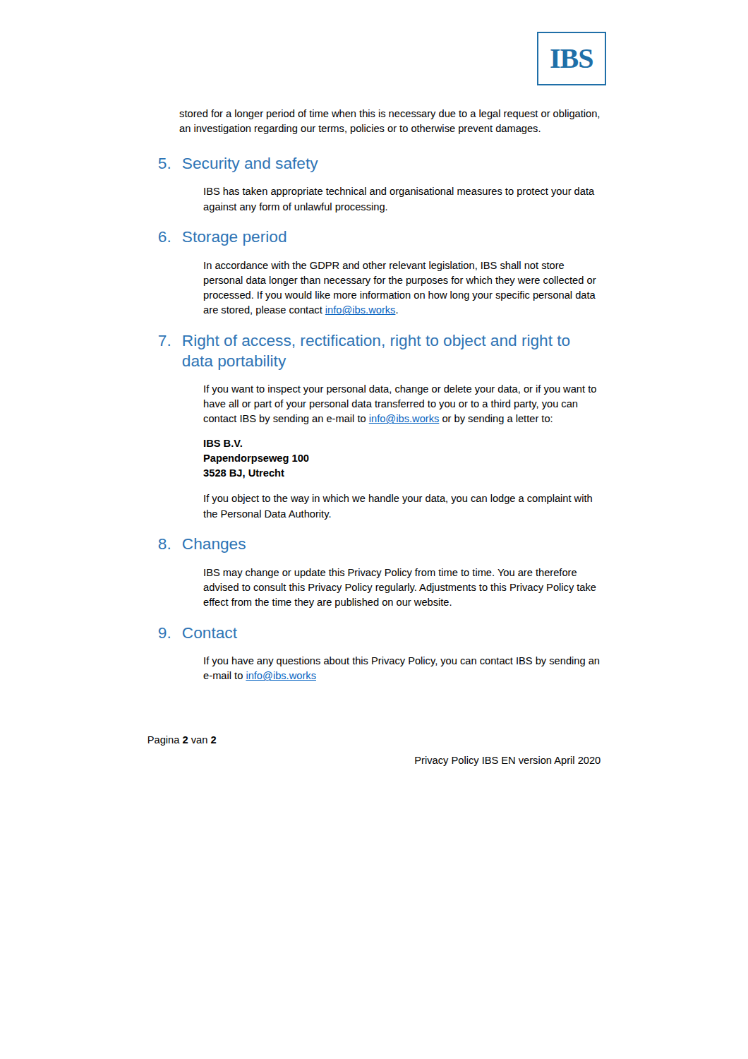IBS
stored for a longer period of time when this is necessary due to a legal request or obligation, an investigation regarding our terms, policies or to otherwise prevent damages.
5. Security and safety
IBS has taken appropriate technical and organisational measures to protect your data against any form of unlawful processing.
6. Storage period
In accordance with the GDPR and other relevant legislation, IBS shall not store personal data longer than necessary for the purposes for which they were collected or processed. If you would like more information on how long your specific personal data are stored, please contact info@ibs.works.
7. Right of access, rectification, right to object and right to data portability
If you want to inspect your personal data, change or delete your data, or if you want to have all or part of your personal data transferred to you or to a third party, you can contact IBS by sending an e-mail to info@ibs.works or by sending a letter to:
IBS B.V.
Papendorpseweg 100
3528 BJ, Utrecht
If you object to the way in which we handle your data, you can lodge a complaint with the Personal Data Authority.
8. Changes
IBS may change or update this Privacy Policy from time to time. You are therefore advised to consult this Privacy Policy regularly. Adjustments to this Privacy Policy take effect from the time they are published on our website.
9. Contact
If you have any questions about this Privacy Policy, you can contact IBS by sending an e-mail to info@ibs.works
Pagina 2 van 2
Privacy Policy IBS EN version April 2020